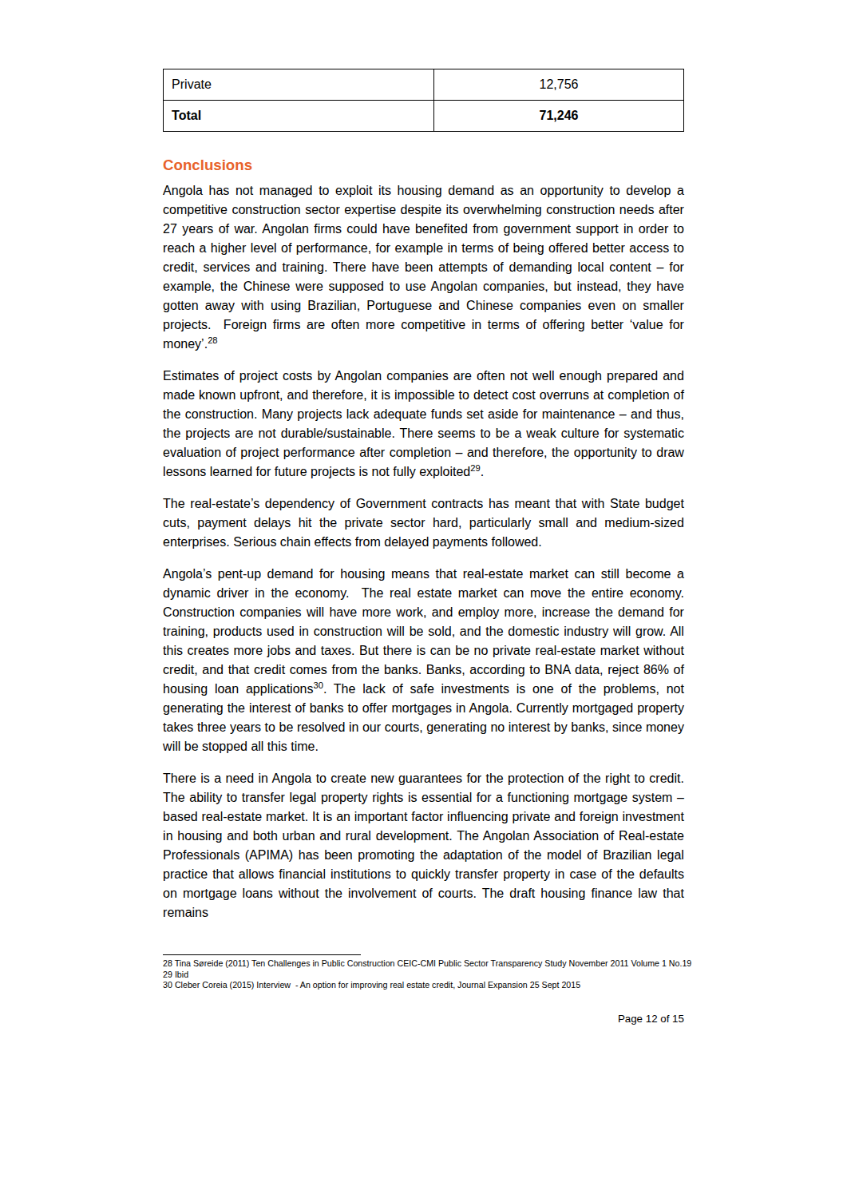| Private | 12,756 |
| Total | 71,246 |
Conclusions
Angola has not managed to exploit its housing demand as an opportunity to develop a competitive construction sector expertise despite its overwhelming construction needs after 27 years of war. Angolan firms could have benefited from government support in order to reach a higher level of performance, for example in terms of being offered better access to credit, services and training. There have been attempts of demanding local content – for example, the Chinese were supposed to use Angolan companies, but instead, they have gotten away with using Brazilian, Portuguese and Chinese companies even on smaller projects. Foreign firms are often more competitive in terms of offering better ‘value for money’.28
Estimates of project costs by Angolan companies are often not well enough prepared and made known upfront, and therefore, it is impossible to detect cost overruns at completion of the construction. Many projects lack adequate funds set aside for maintenance – and thus, the projects are not durable/sustainable. There seems to be a weak culture for systematic evaluation of project performance after completion – and therefore, the opportunity to draw lessons learned for future projects is not fully exploited29.
The real-estate’s dependency of Government contracts has meant that with State budget cuts, payment delays hit the private sector hard, particularly small and medium-sized enterprises. Serious chain effects from delayed payments followed.
Angola’s pent-up demand for housing means that real-estate market can still become a dynamic driver in the economy. The real estate market can move the entire economy. Construction companies will have more work, and employ more, increase the demand for training, products used in construction will be sold, and the domestic industry will grow. All this creates more jobs and taxes. But there is can be no private real-estate market without credit, and that credit comes from the banks. Banks, according to BNA data, reject 86% of housing loan applications30. The lack of safe investments is one of the problems, not generating the interest of banks to offer mortgages in Angola. Currently mortgaged property takes three years to be resolved in our courts, generating no interest by banks, since money will be stopped all this time.
There is a need in Angola to create new guarantees for the protection of the right to credit. The ability to transfer legal property rights is essential for a functioning mortgage system – based real-estate market. It is an important factor influencing private and foreign investment in housing and both urban and rural development. The Angolan Association of Real-estate Professionals (APIMA) has been promoting the adaptation of the model of Brazilian legal practice that allows financial institutions to quickly transfer property in case of the defaults on mortgage loans without the involvement of courts. The draft housing finance law that remains
28 Tina Søreide (2011) Ten Challenges in Public Construction CEIC-CMI Public Sector Transparency Study November 2011 Volume 1 No.19
29 Ibid
30 Cleber Coreia (2015) Interview - An option for improving real estate credit, Journal Expansion 25 Sept 2015
Page 12 of 15